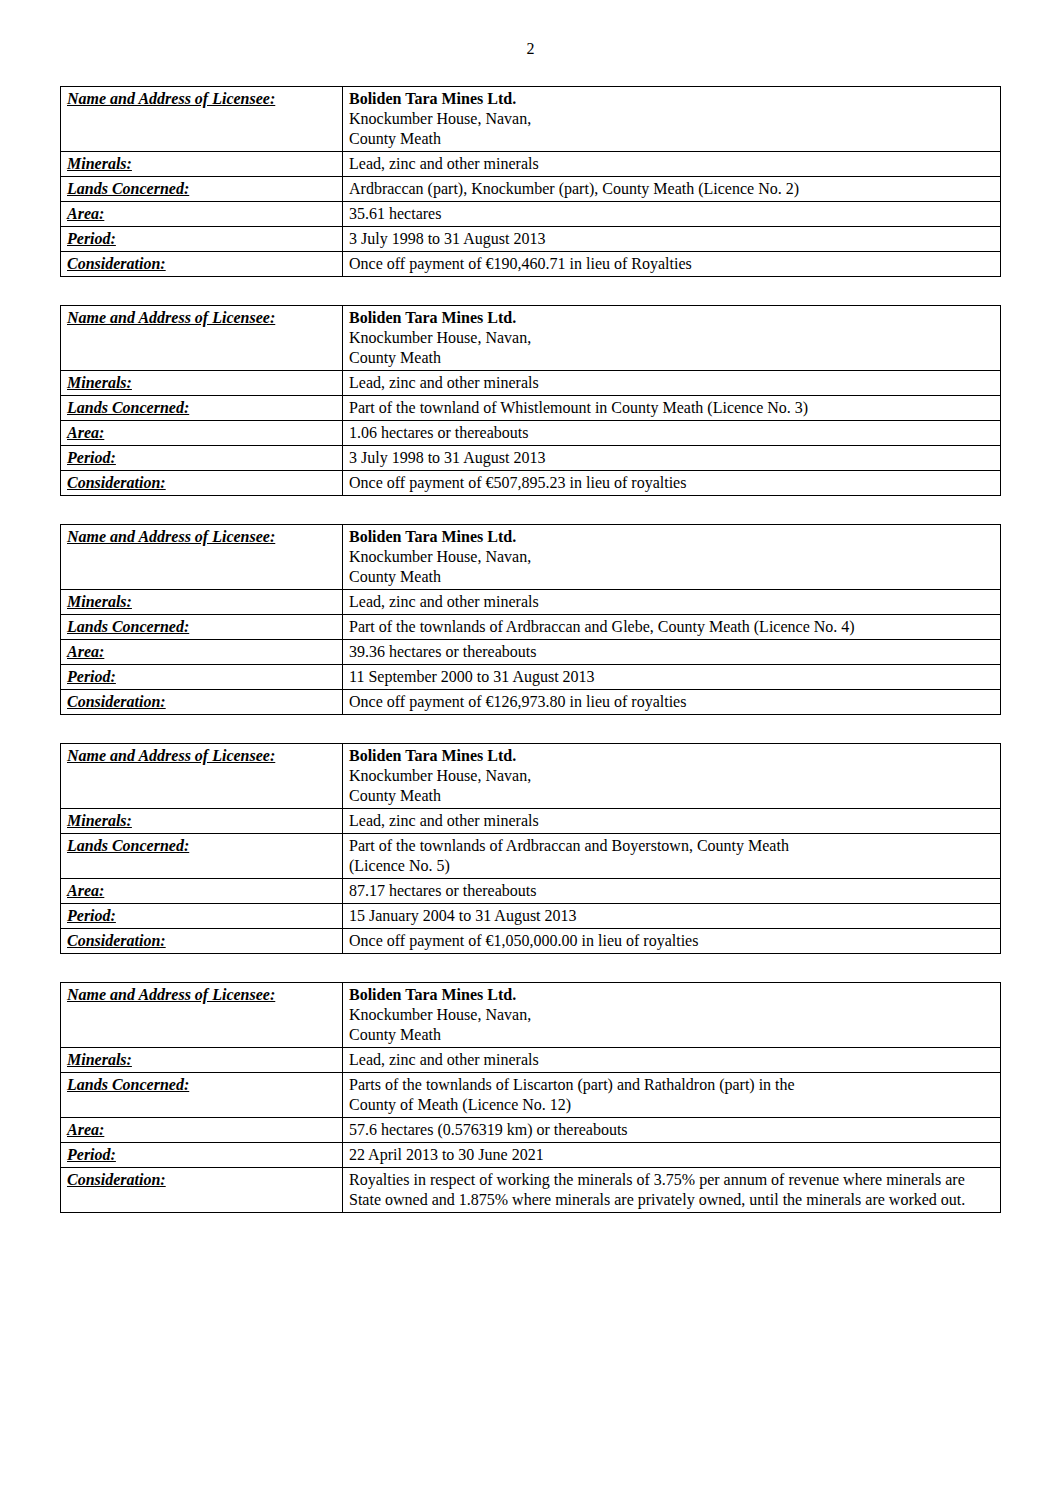2
| Name and Address of Licensee: | Boliden Tara Mines Ltd. Knockumber House, Navan, County Meath |
| Minerals: | Lead, zinc and other minerals |
| Lands Concerned: | Ardbraccan (part), Knockumber (part), County Meath (Licence No. 2) |
| Area: | 35.61 hectares |
| Period: | 3 July 1998 to 31 August 2013 |
| Consideration: | Once off payment of €190,460.71 in lieu of Royalties |
| Name and Address of Licensee: | Boliden Tara Mines Ltd. Knockumber House, Navan, County Meath |
| Minerals: | Lead, zinc and other minerals |
| Lands Concerned: | Part of the townland of Whistlemount in County Meath (Licence No. 3) |
| Area: | 1.06 hectares or thereabouts |
| Period: | 3 July 1998 to 31 August 2013 |
| Consideration: | Once off payment of €507,895.23 in lieu of royalties |
| Name and Address of Licensee: | Boliden Tara Mines Ltd. Knockumber House, Navan, County Meath |
| Minerals: | Lead, zinc and other minerals |
| Lands Concerned: | Part of the townlands of Ardbraccan and Glebe, County Meath (Licence No. 4) |
| Area: | 39.36 hectares or thereabouts |
| Period: | 11 September 2000 to 31 August 2013 |
| Consideration: | Once off payment of €126,973.80 in lieu of royalties |
| Name and Address of Licensee: | Boliden Tara Mines Ltd. Knockumber House, Navan, County Meath |
| Minerals: | Lead, zinc and other minerals |
| Lands Concerned: | Part of the townlands of Ardbraccan and Boyerstown, County Meath (Licence No. 5) |
| Area: | 87.17 hectares or thereabouts |
| Period: | 15 January 2004 to 31 August 2013 |
| Consideration: | Once off payment of €1,050,000.00 in lieu of royalties |
| Name and Address of Licensee: | Boliden Tara Mines Ltd. Knockumber House, Navan, County Meath |
| Minerals: | Lead, zinc and other minerals |
| Lands Concerned: | Parts of the townlands of Liscarton (part) and Rathaldron (part) in the County of Meath (Licence No. 12) |
| Area: | 57.6 hectares (0.576319 km) or thereabouts |
| Period: | 22 April 2013 to 30 June 2021 |
| Consideration: | Royalties in respect of working the minerals of 3.75% per annum of revenue where minerals are State owned and 1.875% where minerals are privately owned, until the minerals are worked out. |